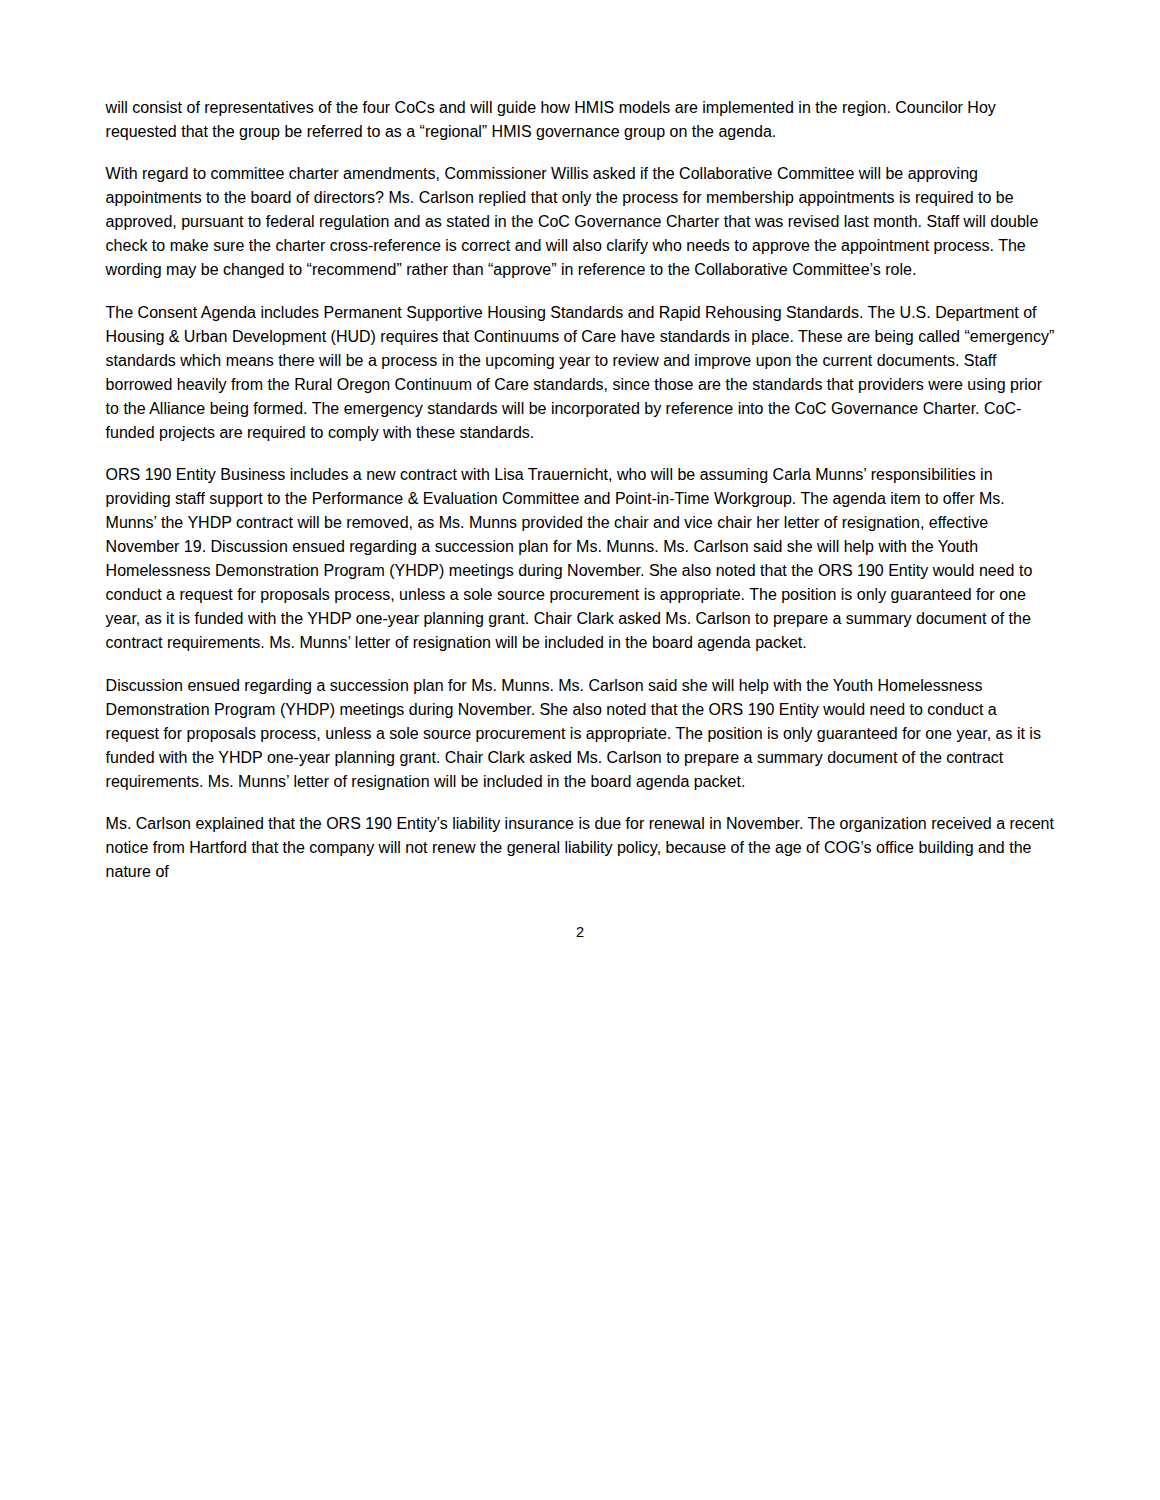will consist of representatives of the four CoCs and will guide how HMIS models are implemented in the region. Councilor Hoy requested that the group be referred to as a “regional” HMIS governance group on the agenda.
With regard to committee charter amendments, Commissioner Willis asked if the Collaborative Committee will be approving appointments to the board of directors? Ms. Carlson replied that only the process for membership appointments is required to be approved, pursuant to federal regulation and as stated in the CoC Governance Charter that was revised last month. Staff will double check to make sure the charter cross-reference is correct and will also clarify who needs to approve the appointment process. The wording may be changed to “recommend” rather than “approve” in reference to the Collaborative Committee’s role.
The Consent Agenda includes Permanent Supportive Housing Standards and Rapid Rehousing Standards. The U.S. Department of Housing & Urban Development (HUD) requires that Continuums of Care have standards in place. These are being called “emergency” standards which means there will be a process in the upcoming year to review and improve upon the current documents. Staff borrowed heavily from the Rural Oregon Continuum of Care standards, since those are the standards that providers were using prior to the Alliance being formed. The emergency standards will be incorporated by reference into the CoC Governance Charter. CoC-funded projects are required to comply with these standards.
ORS 190 Entity Business includes a new contract with Lisa Trauernicht, who will be assuming Carla Munns’ responsibilities in providing staff support to the Performance & Evaluation Committee and Point-in-Time Workgroup. The agenda item to offer Ms. Munns’ the YHDP contract will be removed, as Ms. Munns provided the chair and vice chair her letter of resignation, effective November 19. Discussion ensued regarding a succession plan for Ms. Munns. Ms. Carlson said she will help with the Youth Homelessness Demonstration Program (YHDP) meetings during November. She also noted that the ORS 190 Entity would need to conduct a request for proposals process, unless a sole source procurement is appropriate. The position is only guaranteed for one year, as it is funded with the YHDP one-year planning grant. Chair Clark asked Ms. Carlson to prepare a summary document of the contract requirements. Ms. Munns’ letter of resignation will be included in the board agenda packet.
Discussion ensued regarding a succession plan for Ms. Munns. Ms. Carlson said she will help with the Youth Homelessness Demonstration Program (YHDP) meetings during November. She also noted that the ORS 190 Entity would need to conduct a request for proposals process, unless a sole source procurement is appropriate. The position is only guaranteed for one year, as it is funded with the YHDP one-year planning grant. Chair Clark asked Ms. Carlson to prepare a summary document of the contract requirements. Ms. Munns’ letter of resignation will be included in the board agenda packet.
Ms. Carlson explained that the ORS 190 Entity’s liability insurance is due for renewal in November. The organization received a recent notice from Hartford that the company will not renew the general liability policy, because of the age of COG’s office building and the nature of
2